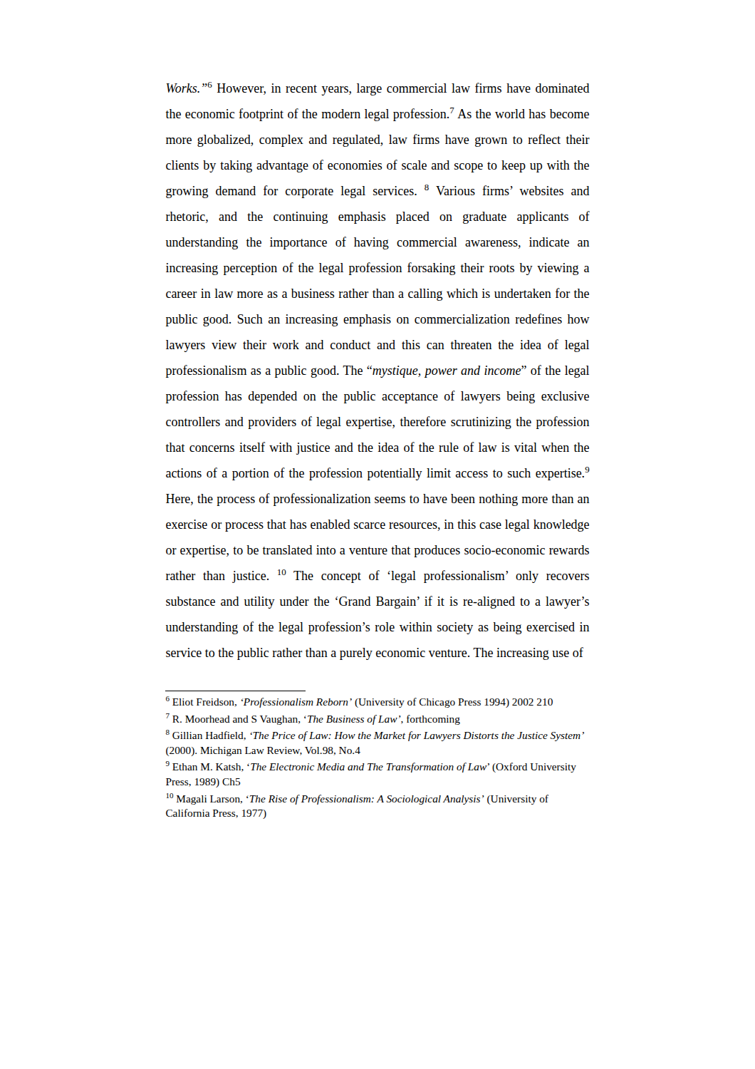Works.”6 However, in recent years, large commercial law firms have dominated the economic footprint of the modern legal profession.7 As the world has become more globalized, complex and regulated, law firms have grown to reflect their clients by taking advantage of economies of scale and scope to keep up with the growing demand for corporate legal services. 8 Various firms’ websites and rhetoric, and the continuing emphasis placed on graduate applicants of understanding the importance of having commercial awareness, indicate an increasing perception of the legal profession forsaking their roots by viewing a career in law more as a business rather than a calling which is undertaken for the public good. Such an increasing emphasis on commercialization redefines how lawyers view their work and conduct and this can threaten the idea of legal professionalism as a public good. The “mystique, power and income” of the legal profession has depended on the public acceptance of lawyers being exclusive controllers and providers of legal expertise, therefore scrutinizing the profession that concerns itself with justice and the idea of the rule of law is vital when the actions of a portion of the profession potentially limit access to such expertise.9 Here, the process of professionalization seems to have been nothing more than an exercise or process that has enabled scarce resources, in this case legal knowledge or expertise, to be translated into a venture that produces socio-economic rewards rather than justice. 10 The concept of ‘legal professionalism’ only recovers substance and utility under the ‘Grand Bargain’ if it is re-aligned to a lawyer’s understanding of the legal profession’s role within society as being exercised in service to the public rather than a purely economic venture. The increasing use of
6 Eliot Freidson, ‘Professionalism Reborn’ (University of Chicago Press 1994) 2002 210
7 R. Moorhead and S Vaughan, ‘The Business of Law’, forthcoming
8 Gillian Hadfield, ‘The Price of Law: How the Market for Lawyers Distorts the Justice System’ (2000). Michigan Law Review, Vol.98, No.4
9 Ethan M. Katsh, ‘The Electronic Media and The Transformation of Law’ (Oxford University Press, 1989) Ch5
10 Magali Larson, ‘The Rise of Professionalism: A Sociological Analysis’ (University of California Press, 1977)